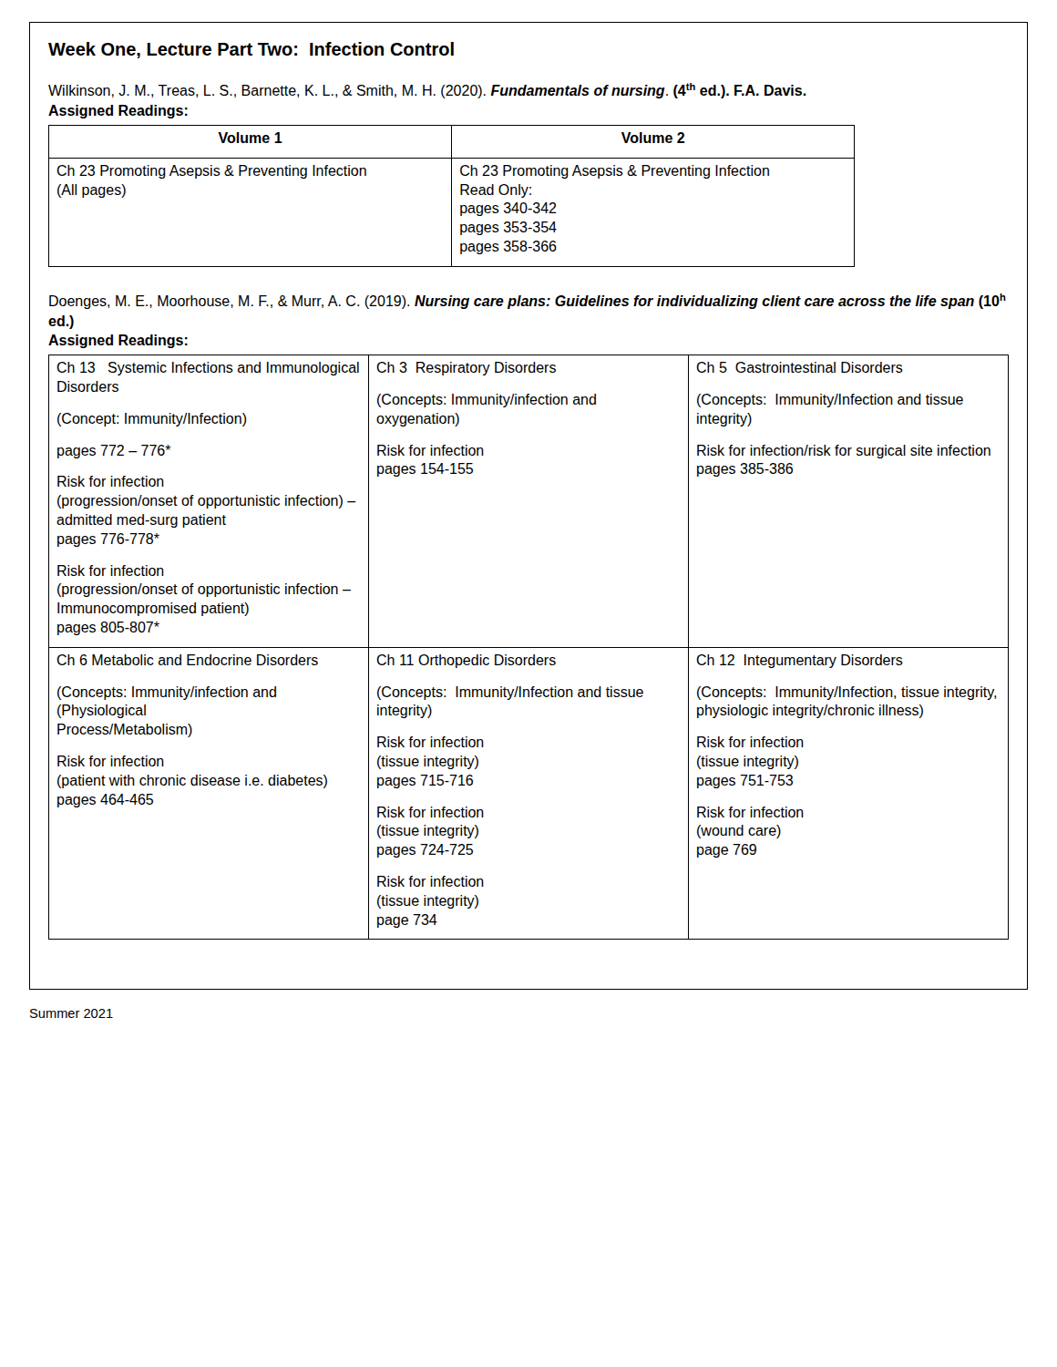Week One, Lecture Part Two: Infection Control
Wilkinson, J. M., Treas, L. S., Barnette, K. L., & Smith, M. H. (2020). Fundamentals of nursing. (4th ed.). F.A. Davis.
Assigned Readings:
| Volume 1 | Volume 2 |
| --- | --- |
| Ch 23 Promoting Asepsis & Preventing Infection (All pages) | Ch 23 Promoting Asepsis & Preventing Infection Read Only: pages 340-342 pages 353-354 pages 358-366 |
Doenges, M. E., Moorhouse, M. F., & Murr, A. C. (2019). Nursing care plans: Guidelines for individualizing client care across the life span (10h ed.)
Assigned Readings:
| Ch 13 Systemic Infections and Immunological Disorders (Concept: Immunity/Infection) pages 772 – 776* Risk for infection (progression/onset of opportunistic infection) – admitted med-surg patient pages 776-778* Risk for infection (progression/onset of opportunistic infection – Immunocompromised patient) pages 805-807* | Ch 3 Respiratory Disorders (Concepts: Immunity/infection and oxygenation) Risk for infection pages 154-155 | Ch 5 Gastrointestinal Disorders (Concepts: Immunity/Infection and tissue integrity) Risk for infection/risk for surgical site infection pages 385-386 |
| Ch 6 Metabolic and Endocrine Disorders (Concepts: Immunity/infection and (Physiological Process/Metabolism) Risk for infection (patient with chronic disease i.e. diabetes) pages 464-465 | Ch 11 Orthopedic Disorders (Concepts: Immunity/Infection and tissue integrity) Risk for infection (tissue integrity) pages 715-716 Risk for infection (tissue integrity) pages 724-725 Risk for infection (tissue integrity) page 734 | Ch 12 Integumentary Disorders (Concepts: Immunity/Infection, tissue integrity, physiologic integrity/chronic illness) Risk for infection (tissue integrity) pages 751-753 Risk for infection (wound care) page 769 |
Summer 2021